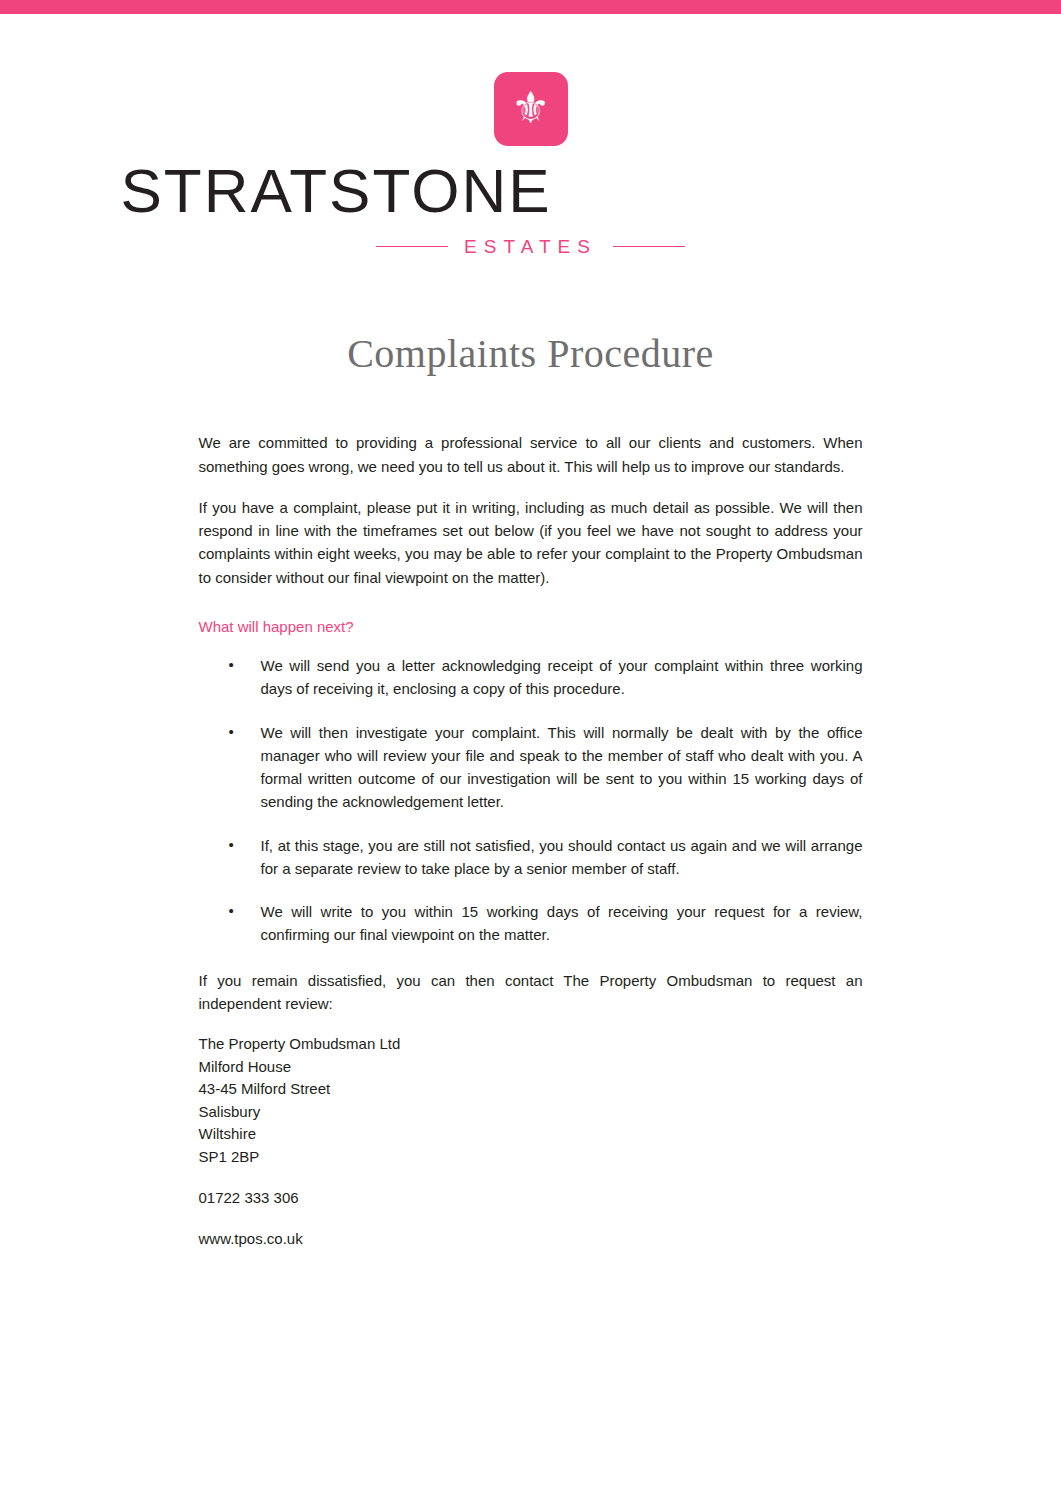⚜
STRATSTONE
ESTATES
Complaints Procedure
We are committed to providing a professional service to all our clients and customers. When something goes wrong, we need you to tell us about it. This will help us to improve our standards.
If you have a complaint, please put it in writing, including as much detail as possible. We will then respond in line with the timeframes set out below (if you feel we have not sought to address your complaints within eight weeks, you may be able to refer your complaint to the Property Ombudsman to consider without our final viewpoint on the matter).
What will happen next?
We will send you a letter acknowledging receipt of your complaint within three working days of receiving it, enclosing a copy of this procedure.
We will then investigate your complaint. This will normally be dealt with by the office manager who will review your file and speak to the member of staff who dealt with you. A formal written outcome of our investigation will be sent to you within 15 working days of sending the acknowledgement letter.
If, at this stage, you are still not satisfied, you should contact us again and we will arrange for a separate review to take place by a senior member of staff.
We will write to you within 15 working days of receiving your request for a review, confirming our final viewpoint on the matter.
If you remain dissatisfied, you can then contact The Property Ombudsman to request an independent review:
The Property Ombudsman Ltd
Milford House
43-45 Milford Street
Salisbury
Wiltshire
SP1 2BP
01722 333 306
www.tpos.co.uk